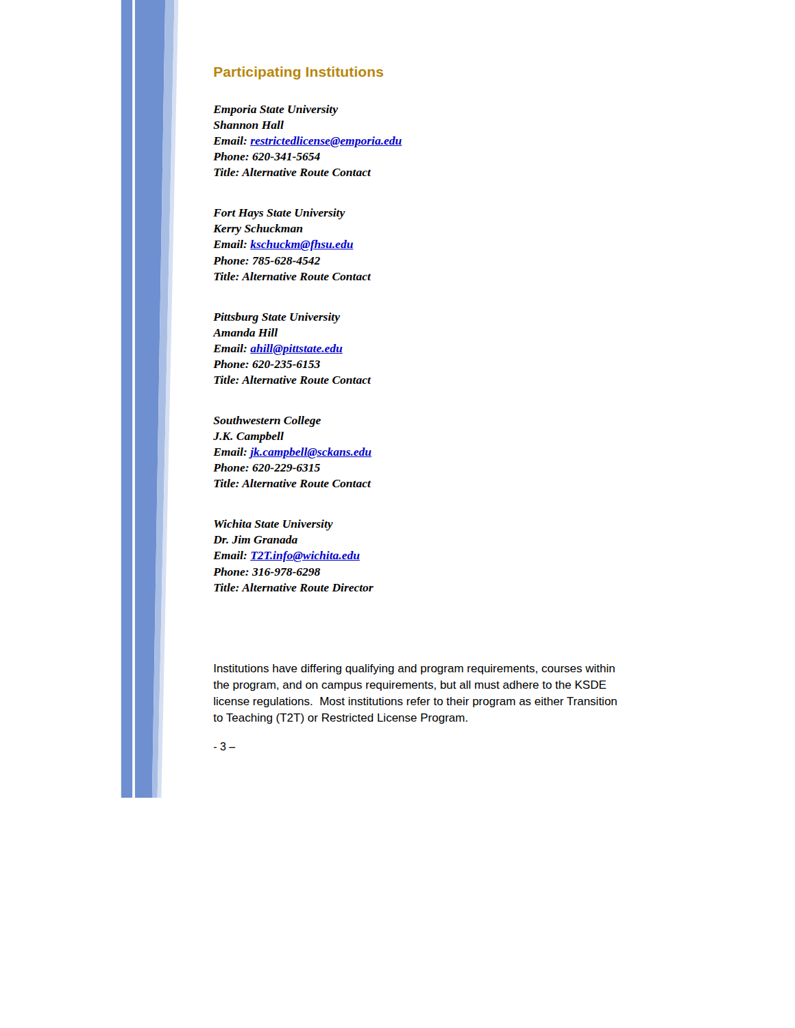Participating Institutions
Emporia State University Shannon Hall Email: restrictedlicense@emporia.edu Phone: 620-341-5654 Title: Alternative Route Contact
Fort Hays State University Kerry Schuckman Email: kschuckm@fhsu.edu Phone: 785-628-4542 Title: Alternative Route Contact
Pittsburg State University Amanda Hill Email: ahill@pittstate.edu Phone: 620-235-6153 Title: Alternative Route Contact
Southwestern College J.K. Campbell Email: jk.campbell@sckans.edu Phone: 620-229-6315 Title: Alternative Route Contact
Wichita State University Dr. Jim Granada Email: T2T.info@wichita.edu Phone: 316-978-6298 Title: Alternative Route Director
Institutions have differing qualifying and program requirements, courses within the program, and on campus requirements, but all must adhere to the KSDE license regulations. Most institutions refer to their program as either Transition to Teaching (T2T) or Restricted License Program.
- 3 –